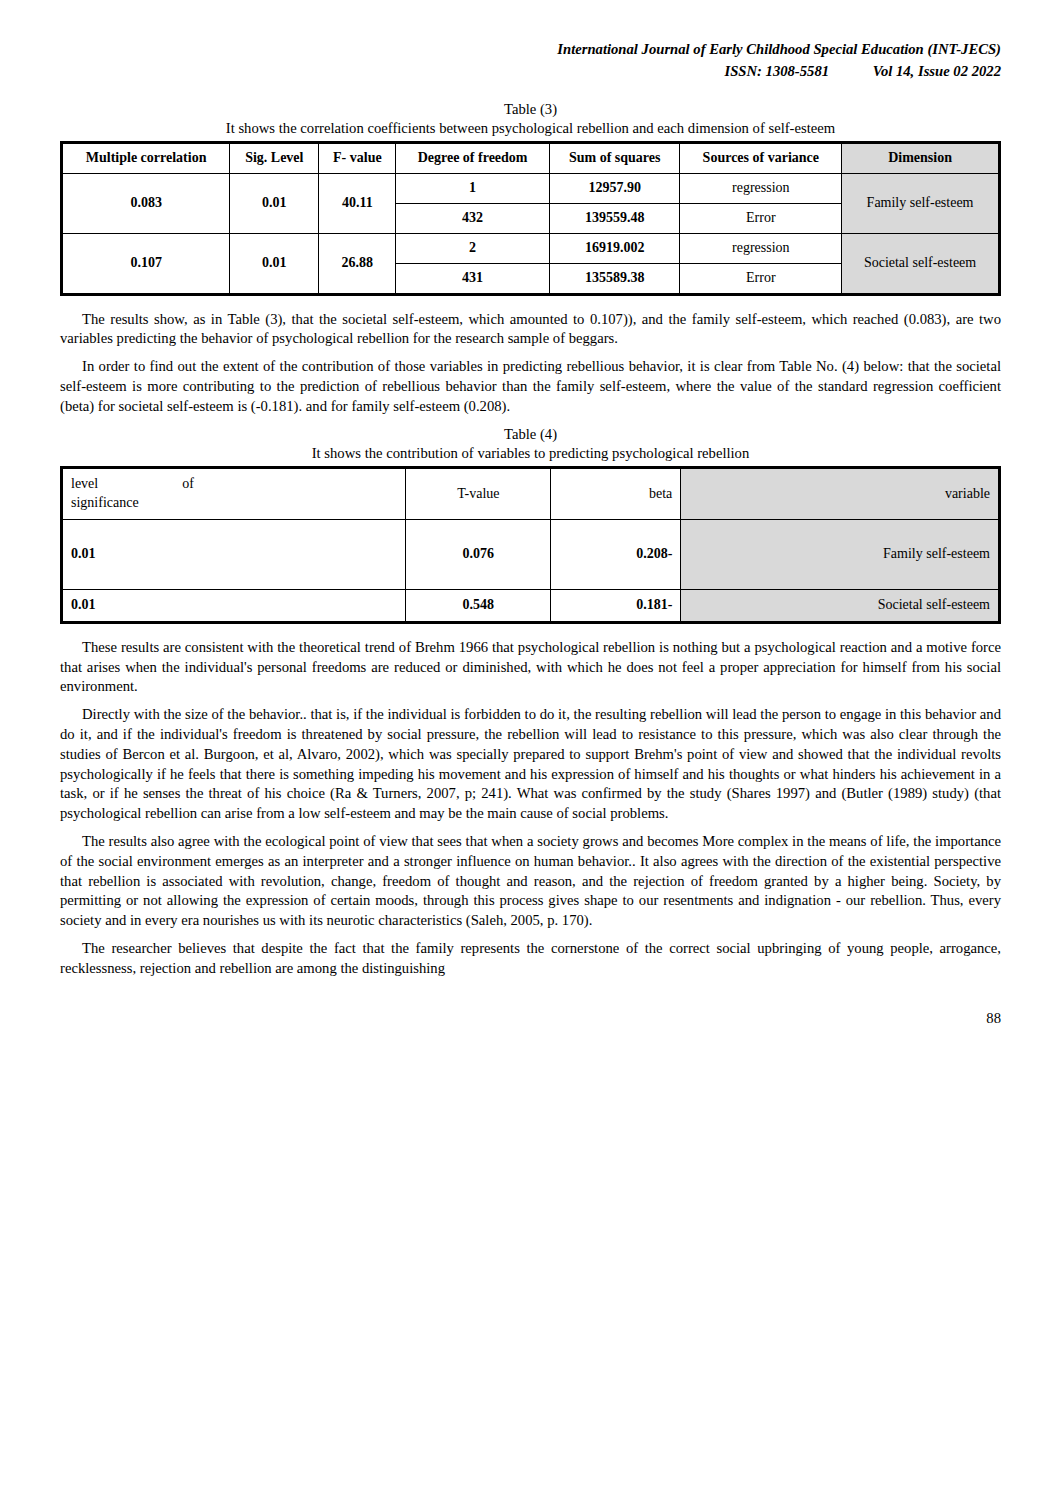International Journal of Early Childhood Special Education (INT-JECS)
ISSN: 1308-5581 Vol 14, Issue 02 2022
Table (3) It shows the correlation coefficients between psychological rebellion and each dimension of self-esteem
| Multiple correlation | Sig. Level | F- value | Degree of freedom | Sum of squares | Sources of variance | Dimension |
| --- | --- | --- | --- | --- | --- | --- |
| 0.083 | 0.01 | 40.11 | 1 | 12957.90 | regression | Family self-esteem |
| 432 | 139559.48 | Error |
| 0.107 | 0.01 | 26.88 | 2 | 16919.002 | regression | Societal self-esteem |
| 431 | 135589.38 | Error |
The results show, as in Table (3), that the societal self-esteem, which amounted to 0.107)), and the family self-esteem, which reached (0.083), are two variables predicting the behavior of psychological rebellion for the research sample of beggars.
In order to find out the extent of the contribution of those variables in predicting rebellious behavior, it is clear from Table No. (4) below: that the societal self-esteem is more contributing to the prediction of rebellious behavior than the family self-esteem, where the value of the standard regression coefficient (beta) for societal self-esteem is (-0.181). and for family self-esteem (0.208).
Table (4) It shows the contribution of variables to predicting psychological rebellion
| level of significance | T-value | beta | variable |
| 0.01 | 0.076 | 0.208- | Family self-esteem |
| 0.01 | 0.548 | 0.181- | Societal self-esteem |
These results are consistent with the theoretical trend of Brehm 1966 that psychological rebellion is nothing but a psychological reaction and a motive force that arises when the individual's personal freedoms are reduced or diminished, with which he does not feel a proper appreciation for himself from his social environment.
Directly with the size of the behavior.. that is, if the individual is forbidden to do it, the resulting rebellion will lead the person to engage in this behavior and do it, and if the individual's freedom is threatened by social pressure, the rebellion will lead to resistance to this pressure, which was also clear through the studies of Bercon et al. Burgoon, et al, Alvaro, 2002), which was specially prepared to support Brehm's point of view and showed that the individual revolts psychologically if he feels that there is something impeding his movement and his expression of himself and his thoughts or what hinders his achievement in a task, or if he senses the threat of his choice (Ra & Turners, 2007, p; 241). What was confirmed by the study (Shares 1997) and (Butler (1989) study) (that psychological rebellion can arise from a low self-esteem and may be the main cause of social problems.
The results also agree with the ecological point of view that sees that when a society grows and becomes More complex in the means of life, the importance of the social environment emerges as an interpreter and a stronger influence on human behavior.. It also agrees with the direction of the existential perspective that rebellion is associated with revolution, change, freedom of thought and reason, and the rejection of freedom granted by a higher being. Society, by permitting or not allowing the expression of certain moods, through this process gives shape to our resentments and indignation - our rebellion. Thus, every society and in every era nourishes us with its neurotic characteristics (Saleh, 2005, p. 170).
The researcher believes that despite the fact that the family represents the cornerstone of the correct social upbringing of young people, arrogance, recklessness, rejection and rebellion are among the distinguishing
88